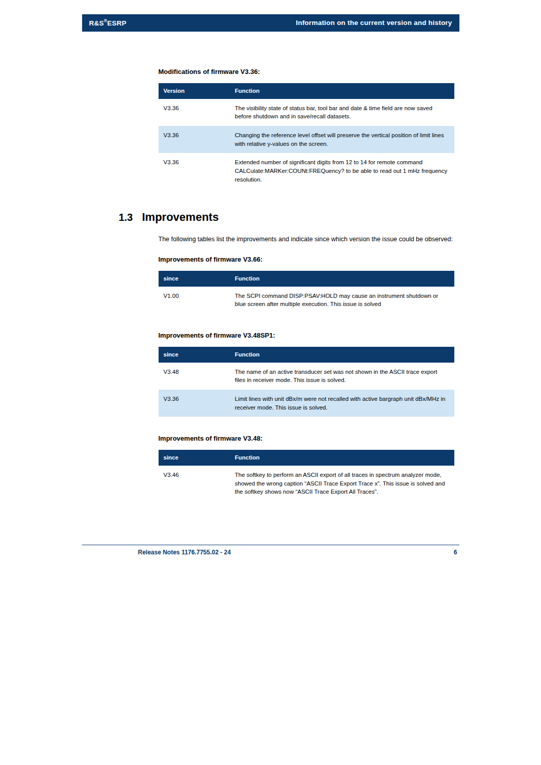R&S®ESRP
Information on the current version and history
Modifications of firmware V3.36:
| Version | Function |
| --- | --- |
| V3.36 | The visibility state of status bar, tool bar and date & time field are now saved before shutdown and in save/recall datasets. |
| V3.36 | Changing the reference level offset will preserve the vertical position of limit lines with relative y-values on the screen. |
| V3.36 | Extended number of significant digits from 12 to 14 for remote command CALCulate:MARKer:COUNt:FREQuency? to be able to read out 1 mHz frequency resolution. |
1.3
Improvements
The following tables list the improvements and indicate since which version the issue could be observed:
Improvements of firmware V3.66:
| since | Function |
| --- | --- |
| V1.00 | The SCPI command DISP:PSAV:HOLD may cause an instrument shutdown or blue screen after multiple execution. This issue is solved |
Improvements of firmware V3.48SP1:
| since | Function |
| --- | --- |
| V3.48 | The name of an active transducer set was not shown in the ASCII trace export files in receiver mode. This issue is solved. |
| V3.36 | Limit lines with unit dBx/m were not recalled with active bargraph unit dBx/MHz in receiver mode. This issue is solved. |
Improvements of firmware V3.48:
| since | Function |
| --- | --- |
| V3.46 | The softkey to perform an ASCII export of all traces in spectrum analyzer mode, showed the wrong caption “ASCII Trace Export Trace x”. This issue is solved and the softkey shows now “ASCII Trace Export All Traces”. |
Release Notes 1176.7755.02 - 24
6